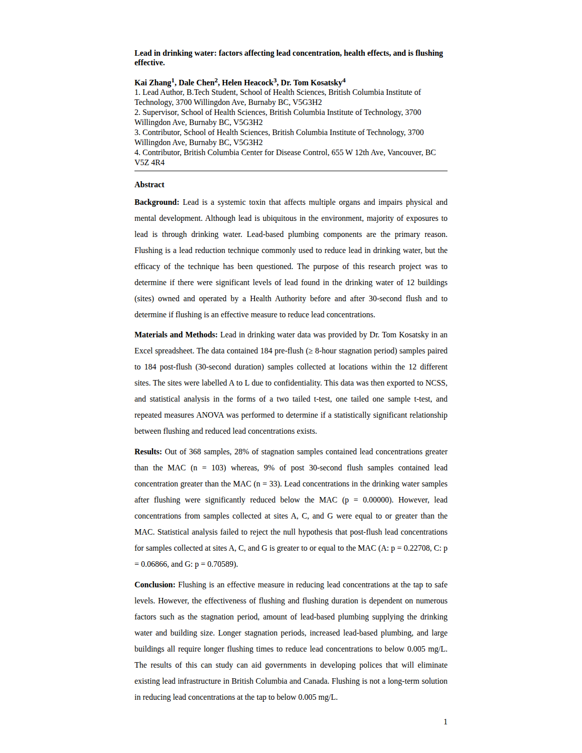Lead in drinking water: factors affecting lead concentration, health effects, and is flushing effective.
Kai Zhang1, Dale Chen2, Helen Heacock3, Dr. Tom Kosatsky4
1. Lead Author, B.Tech Student, School of Health Sciences, British Columbia Institute of Technology, 3700 Willingdon Ave, Burnaby BC, V5G3H2
2. Supervisor, School of Health Sciences, British Columbia Institute of Technology, 3700 Willingdon Ave, Burnaby BC, V5G3H2
3. Contributor, School of Health Sciences, British Columbia Institute of Technology, 3700 Willingdon Ave, Burnaby BC, V5G3H2
4. Contributor, British Columbia Center for Disease Control, 655 W 12th Ave, Vancouver, BC V5Z 4R4
Abstract
Background: Lead is a systemic toxin that affects multiple organs and impairs physical and mental development. Although lead is ubiquitous in the environment, majority of exposures to lead is through drinking water. Lead-based plumbing components are the primary reason. Flushing is a lead reduction technique commonly used to reduce lead in drinking water, but the efficacy of the technique has been questioned. The purpose of this research project was to determine if there were significant levels of lead found in the drinking water of 12 buildings (sites) owned and operated by a Health Authority before and after 30-second flush and to determine if flushing is an effective measure to reduce lead concentrations.
Materials and Methods: Lead in drinking water data was provided by Dr. Tom Kosatsky in an Excel spreadsheet. The data contained 184 pre-flush (≥ 8-hour stagnation period) samples paired to 184 post-flush (30-second duration) samples collected at locations within the 12 different sites. The sites were labelled A to L due to confidentiality. This data was then exported to NCSS, and statistical analysis in the forms of a two tailed t-test, one tailed one sample t-test, and repeated measures ANOVA was performed to determine if a statistically significant relationship between flushing and reduced lead concentrations exists.
Results: Out of 368 samples, 28% of stagnation samples contained lead concentrations greater than the MAC (n = 103) whereas, 9% of post 30-second flush samples contained lead concentration greater than the MAC (n = 33). Lead concentrations in the drinking water samples after flushing were significantly reduced below the MAC (p = 0.00000). However, lead concentrations from samples collected at sites A, C, and G were equal to or greater than the MAC. Statistical analysis failed to reject the null hypothesis that post-flush lead concentrations for samples collected at sites A, C, and G is greater to or equal to the MAC (A: p = 0.22708, C: p = 0.06866, and G: p = 0.70589).
Conclusion: Flushing is an effective measure in reducing lead concentrations at the tap to safe levels. However, the effectiveness of flushing and flushing duration is dependent on numerous factors such as the stagnation period, amount of lead-based plumbing supplying the drinking water and building size. Longer stagnation periods, increased lead-based plumbing, and large buildings all require longer flushing times to reduce lead concentrations to below 0.005 mg/L. The results of this can study can aid governments in developing polices that will eliminate existing lead infrastructure in British Columbia and Canada. Flushing is not a long-term solution in reducing lead concentrations at the tap to below 0.005 mg/L.
1